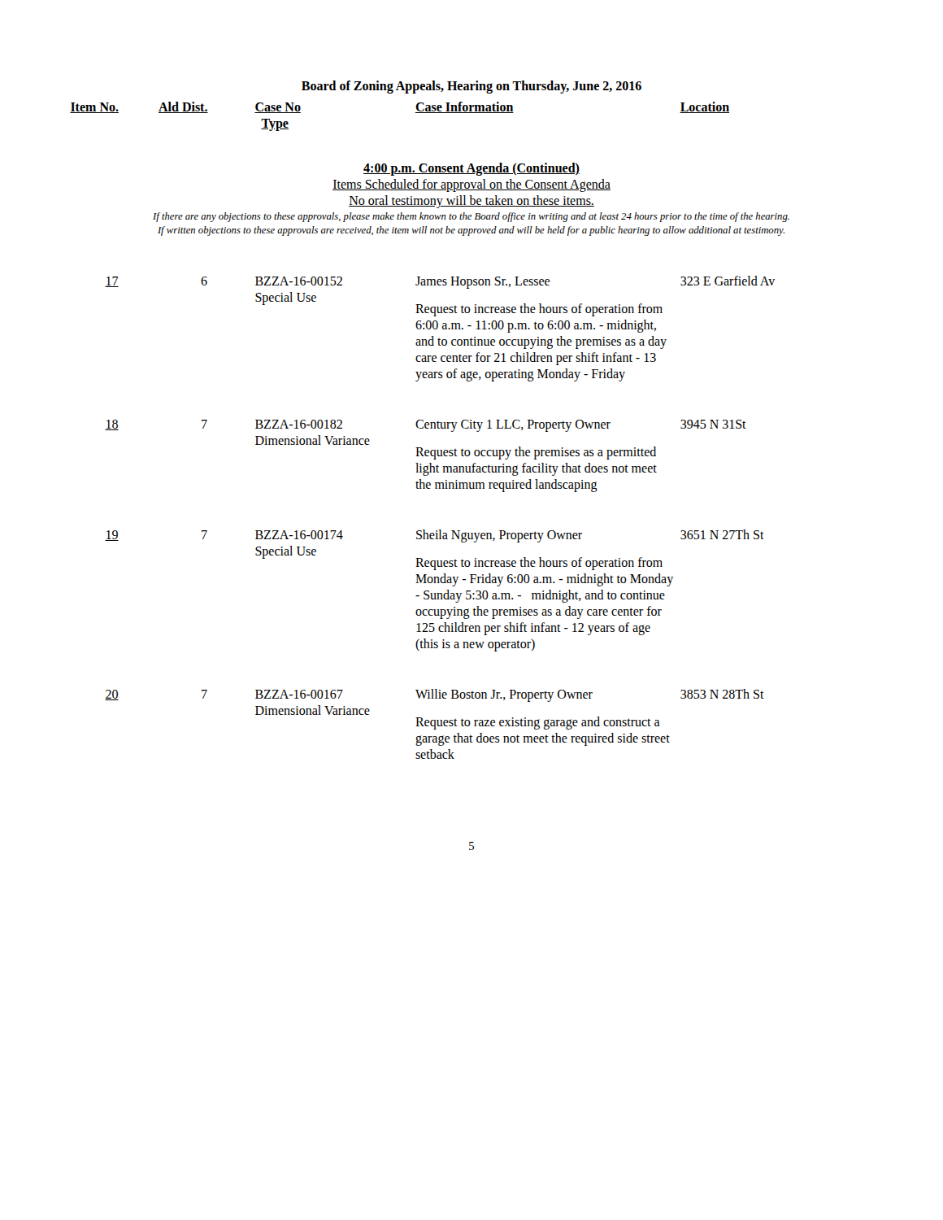Board of Zoning Appeals, Hearing on Thursday, June 2, 2016
| Item No. | Ald Dist. | Case No Type | Case Information | Location |
4:00 p.m. Consent Agenda (Continued)
Items Scheduled for approval on the Consent Agenda
No oral testimony will be taken on these items.
If there are any objections to these approvals, please make them known to the Board office in writing and at least 24 hours prior to the time of the hearing.
If written objections to these approvals are received, the item will not be approved and will be held for a public hearing to allow additional at testimony.
| 17 | 6 | BZZA-16-00152 Special Use | James Hopson Sr., Lessee Request to increase the hours of operation from 6:00 a.m. - 11:00 p.m. to 6:00 a.m. - midnight, and to continue occupying the premises as a day care center for 21 children per shift infant - 13 years of age, operating Monday - Friday | 323 E Garfield Av |
| 18 | 7 | BZZA-16-00182 Dimensional Variance | Century City 1 LLC, Property Owner Request to occupy the premises as a permitted light manufacturing facility that does not meet the minimum required landscaping | 3945 N 31St |
| 19 | 7 | BZZA-16-00174 Special Use | Sheila Nguyen, Property Owner Request to increase the hours of operation from Monday - Friday 6:00 a.m. - midnight to Monday - Sunday 5:30 a.m. - midnight, and to continue occupying the premises as a day care center for 125 children per shift infant - 12 years of age (this is a new operator) | 3651 N 27Th St |
| 20 | 7 | BZZA-16-00167 Dimensional Variance | Willie Boston Jr., Property Owner Request to raze existing garage and construct a garage that does not meet the required side street setback | 3853 N 28Th St |
5